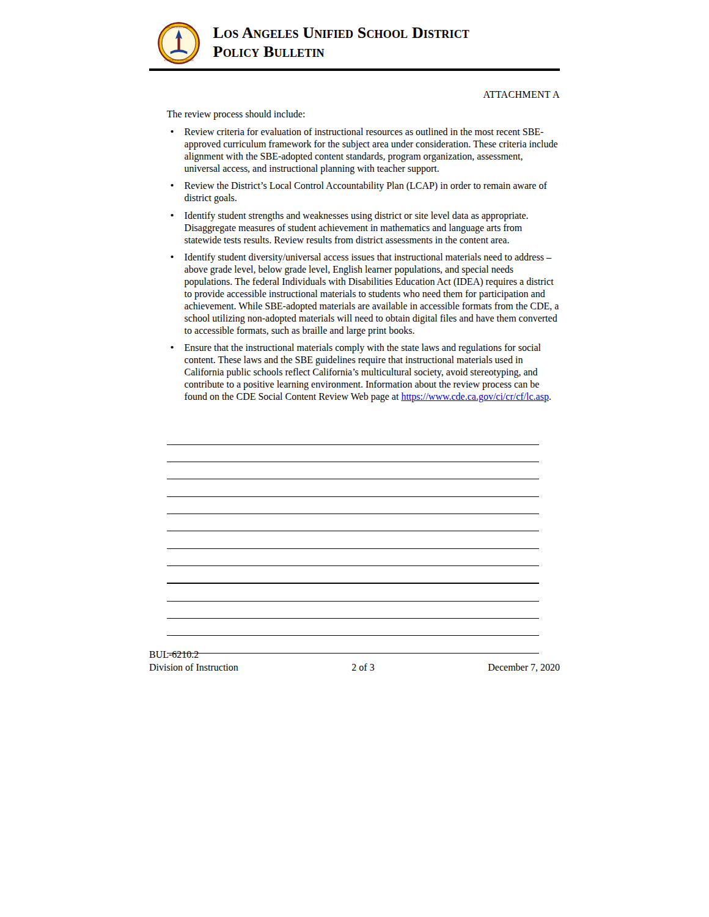LOS ANGELES UNIFIED STUDENTS AT THE CENTER
Los Angeles Unified School District
Policy Bulletin
ATTACHMENT A
The review process should include:
Review criteria for evaluation of instructional resources as outlined in the most recent SBE-approved curriculum framework for the subject area under consideration. These criteria include alignment with the SBE-adopted content standards, program organization, assessment, universal access, and instructional planning with teacher support.
Review the District’s Local Control Accountability Plan (LCAP) in order to remain aware of district goals.
Identify student strengths and weaknesses using district or site level data as appropriate. Disaggregate measures of student achievement in mathematics and language arts from statewide tests results. Review results from district assessments in the content area.
Identify student diversity/universal access issues that instructional materials need to address – above grade level, below grade level, English learner populations, and special needs populations. The federal Individuals with Disabilities Education Act (IDEA) requires a district to provide accessible instructional materials to students who need them for participation and achievement. While SBE-adopted materials are available in accessible formats from the CDE, a school utilizing non-adopted materials will need to obtain digital files and have them converted to accessible formats, such as braille and large print books.
Ensure that the instructional materials comply with the state laws and regulations for social content. These laws and the SBE guidelines require that instructional materials used in California public schools reflect California’s multicultural society, avoid stereotyping, and contribute to a positive learning environment. Information about the review process can be found on the CDE Social Content Review Web page at https://www.cde.ca.gov/ci/cr/cf/lc.asp.
BUL-6210.2
Division of Instruction
2 of 3
December 7, 2020